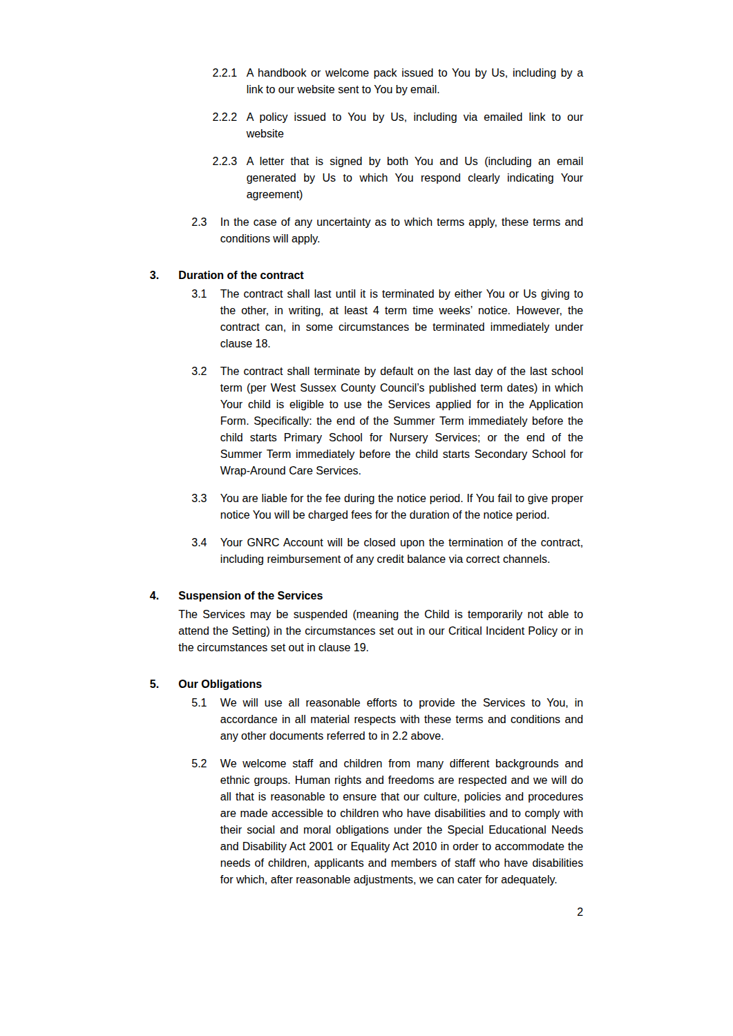2.2.1
A handbook or welcome pack issued to You by Us, including by a link to our website sent to You by email.
2.2.2
A policy issued to You by Us, including via emailed link to our website
2.2.3
A letter that is signed by both You and Us (including an email generated by Us to which You respond clearly indicating Your agreement)
2.3
In the case of any uncertainty as to which terms apply, these terms and conditions will apply.
3.
Duration of the contract
3.1
The contract shall last until it is terminated by either You or Us giving to the other, in writing, at least 4 term time weeks’ notice. However, the contract can, in some circumstances be terminated immediately under clause 18.
3.2
The contract shall terminate by default on the last day of the last school term (per West Sussex County Council’s published term dates) in which Your child is eligible to use the Services applied for in the Application Form. Specifically: the end of the Summer Term immediately before the child starts Primary School for Nursery Services; or the end of the Summer Term immediately before the child starts Secondary School for Wrap-Around Care Services.
3.3
You are liable for the fee during the notice period. If You fail to give proper notice You will be charged fees for the duration of the notice period.
3.4
Your GNRC Account will be closed upon the termination of the contract, including reimbursement of any credit balance via correct channels.
4.
Suspension of the Services
The Services may be suspended (meaning the Child is temporarily not able to attend the Setting) in the circumstances set out in our Critical Incident Policy or in the circumstances set out in clause 19.
5.
Our Obligations
5.1
We will use all reasonable efforts to provide the Services to You, in accordance in all material respects with these terms and conditions and any other documents referred to in 2.2 above.
5.2
We welcome staff and children from many different backgrounds and ethnic groups. Human rights and freedoms are respected and we will do all that is reasonable to ensure that our culture, policies and procedures are made accessible to children who have disabilities and to comply with their social and moral obligations under the Special Educational Needs and Disability Act 2001 or Equality Act 2010 in order to accommodate the needs of children, applicants and members of staff who have disabilities for which, after reasonable adjustments, we can cater for adequately.
2